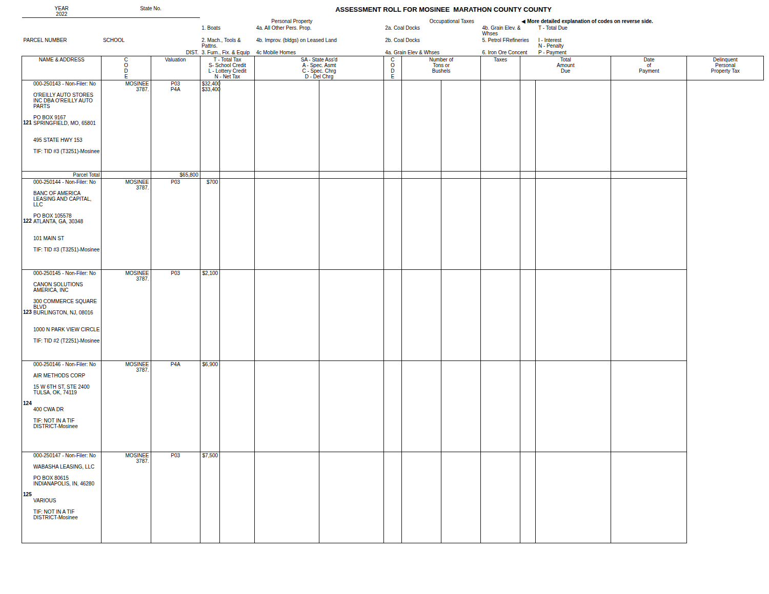| | YEAR 2022 | State No. | ASSESSMENT ROLL FOR MOSINEE MARATHON COUNTY COUNTY |
| | | | Personal Property | Occupational Taxes | ◀ More detailed explanation of codes on reverse side. |
| | | | 1. Boats | 4a. All Other Pers. Prop. | 2a. Coal Docks | 4b. Grain Elev. & Whses | T - Total Due | |
| | PARCEL NUMBER | SCHOOL | 2. Mach., Tools & Pattns. | 4b. Improv. (bldgs) on Leased Land | 2b. Coal Docks | 5. Petrol FRefineries | I - Interest N - Penalty | |
| | | DIST. | 3. Furn., Fix. & Equip | 4c Mobile Homes | 4a. Grain Elev & Whses | 6. Iron Ore Concent | P - Payment | |
| | NAME & ADDRESS | C O D E | Valuation | T - Total Tax S- School Credit L - Lottery Credit N - Net Tax | SA - State Ass'd A - Spec. Asmt C - Spec. Chrg D - Del Chrg | C O D E | Number of Tons or Bushels | Taxes | Total Amount Due | Date of Payment | Delinquent Personal Property Tax |
| | 121 000-250143 - Non-Filer: No O'REILLY AUTO STORES INC DBA O'REILLY AUTO PARTS PO BOX 9167 SPRINGFIELD, MO, 65801 495 STATE HWY 153 TIF: TID #3 (T3251)-Mosinee | MOSINEE 3787. | P03 P4A | $32,400 $33,400 | | | | | | | | | | |
| | Parcel Total | | $65,800 | | | | | | | | | | | |
| | 122 000-250144 - Non-Filer: No BANC OF AMERICA LEASING AND CAPITAL, LLC PO BOX 105578 ATLANTA, GA, 30348 101 MAIN ST TIF: TID #3 (T3251)-Mosinee | MOSINEE 3787. | P03 | $700 | | | | | | | | | | |
| | 123 000-250145 - Non-Filer: No CANON SOLUTIONS AMERICA, INC 300 COMMERCE SQUARE BLVD BURLINGTON, NJ, 08016 1000 N PARK VIEW CIRCLE TIF: TID #2 (T2251)-Mosinee | MOSINEE 3787. | P03 | $2,100 | | | | | | | | | | |
| | 124 000-250146 - Non-Filer: No AIR METHODS CORP 15 W 6TH ST, STE 2400 TULSA, OK, 74119 400 CWA DR TIF: NOT IN A TIF DISTRICT-Mosinee | MOSINEE 3787. | P4A | $6,900 | | | | | | | | | | |
| | 125 000-250147 - Non-Filer: No WABASHA LEASING, LLC PO BOX 80615 INDIANAPOLIS, IN, 46280 VARIOUS TIF: NOT IN A TIF DISTRICT-Mosinee | MOSINEE 3787. | P03 | $7,500 | | | | | | | | | | |